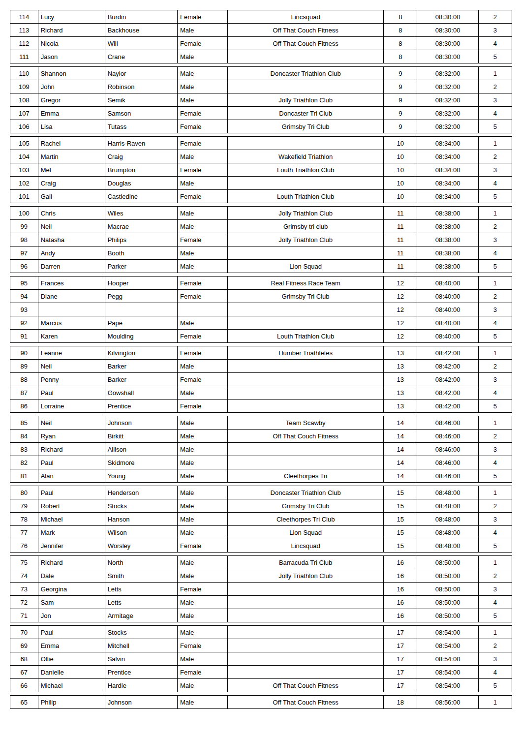| 114 | Lucy | Burdin | Female | Lincsquad | 8 | 08:30:00 | 2 |
| 113 | Richard | Backhouse | Male | Off That Couch Fitness | 8 | 08:30:00 | 3 |
| 112 | Nicola | Will | Female | Off That Couch Fitness | 8 | 08:30:00 | 4 |
| 111 | Jason | Crane | Male | | 8 | 08:30:00 | 5 |
| 110 | Shannon | Naylor | Male | Doncaster Triathlon Club | 9 | 08:32:00 | 1 |
| 109 | John | Robinson | Male | | 9 | 08:32:00 | 2 |
| 108 | Gregor | Semik | Male | Jolly Triathlon Club | 9 | 08:32:00 | 3 |
| 107 | Emma | Samson | Female | Doncaster Tri Club | 9 | 08:32:00 | 4 |
| 106 | Lisa | Tutass | Female | Grimsby Tri Club | 9 | 08:32:00 | 5 |
| 105 | Rachel | Harris-Raven | Female | | 10 | 08:34:00 | 1 |
| 104 | Martin | Craig | Male | Wakefield Triathlon | 10 | 08:34:00 | 2 |
| 103 | Mel | Brumpton | Female | Louth Triathlon Club | 10 | 08:34:00 | 3 |
| 102 | Craig | Douglas | Male | | 10 | 08:34:00 | 4 |
| 101 | Gail | Castledine | Female | Louth Triathlon Club | 10 | 08:34:00 | 5 |
| 100 | Chris | Wiles | Male | Jolly Triathlon Club | 11 | 08:38:00 | 1 |
| 99 | Neil | Macrae | Male | Grimsby tri club | 11 | 08:38:00 | 2 |
| 98 | Natasha | Philips | Female | Jolly Triathlon Club | 11 | 08:38:00 | 3 |
| 97 | Andy | Booth | Male | | 11 | 08:38:00 | 4 |
| 96 | Darren | Parker | Male | Lion Squad | 11 | 08:38:00 | 5 |
| 95 | Frances | Hooper | Female | Real Fitness Race Team | 12 | 08:40:00 | 1 |
| 94 | Diane | Pegg | Female | Grimsby Tri Club | 12 | 08:40:00 | 2 |
| 93 | | | | | 12 | 08:40:00 | 3 |
| 92 | Marcus | Pape | Male | | 12 | 08:40:00 | 4 |
| 91 | Karen | Moulding | Female | Louth Triathlon Club | 12 | 08:40:00 | 5 |
| 90 | Leanne | Kilvington | Female | Humber Triathletes | 13 | 08:42:00 | 1 |
| 89 | Neil | Barker | Male | | 13 | 08:42:00 | 2 |
| 88 | Penny | Barker | Female | | 13 | 08:42:00 | 3 |
| 87 | Paul | Gowshall | Male | | 13 | 08:42:00 | 4 |
| 86 | Lorraine | Prentice | Female | | 13 | 08:42:00 | 5 |
| 85 | Neil | Johnson | Male | Team Scawby | 14 | 08:46:00 | 1 |
| 84 | Ryan | Birkitt | Male | Off That Couch Fitness | 14 | 08:46:00 | 2 |
| 83 | Richard | Allison | Male | | 14 | 08:46:00 | 3 |
| 82 | Paul | Skidmore | Male | | 14 | 08:46:00 | 4 |
| 81 | Alan | Young | Male | Cleethorpes Tri | 14 | 08:46:00 | 5 |
| 80 | Paul | Henderson | Male | Doncaster Triathlon Club | 15 | 08:48:00 | 1 |
| 79 | Robert | Stocks | Male | Grimsby Tri Club | 15 | 08:48:00 | 2 |
| 78 | Michael | Hanson | Male | Cleethorpes Tri Club | 15 | 08:48:00 | 3 |
| 77 | Mark | Wilson | Male | Lion Squad | 15 | 08:48:00 | 4 |
| 76 | Jennifer | Worsley | Female | Lincsquad | 15 | 08:48:00 | 5 |
| 75 | Richard | North | Male | Barracuda Tri Club | 16 | 08:50:00 | 1 |
| 74 | Dale | Smith | Male | Jolly Triathlon Club | 16 | 08:50:00 | 2 |
| 73 | Georgina | Letts | Female | | 16 | 08:50:00 | 3 |
| 72 | Sam | Letts | Male | | 16 | 08:50:00 | 4 |
| 71 | Jon | Armitage | Male | | 16 | 08:50:00 | 5 |
| 70 | Paul | Stocks | Male | | 17 | 08:54:00 | 1 |
| 69 | Emma | Mitchell | Female | | 17 | 08:54:00 | 2 |
| 68 | Ollie | Salvin | Male | | 17 | 08:54:00 | 3 |
| 67 | Danielle | Prentice | Female | | 17 | 08:54:00 | 4 |
| 66 | Michael | Hardie | Male | Off That Couch Fitness | 17 | 08:54:00 | 5 |
| 65 | Philip | Johnson | Male | Off That Couch Fitness | 18 | 08:56:00 | 1 |